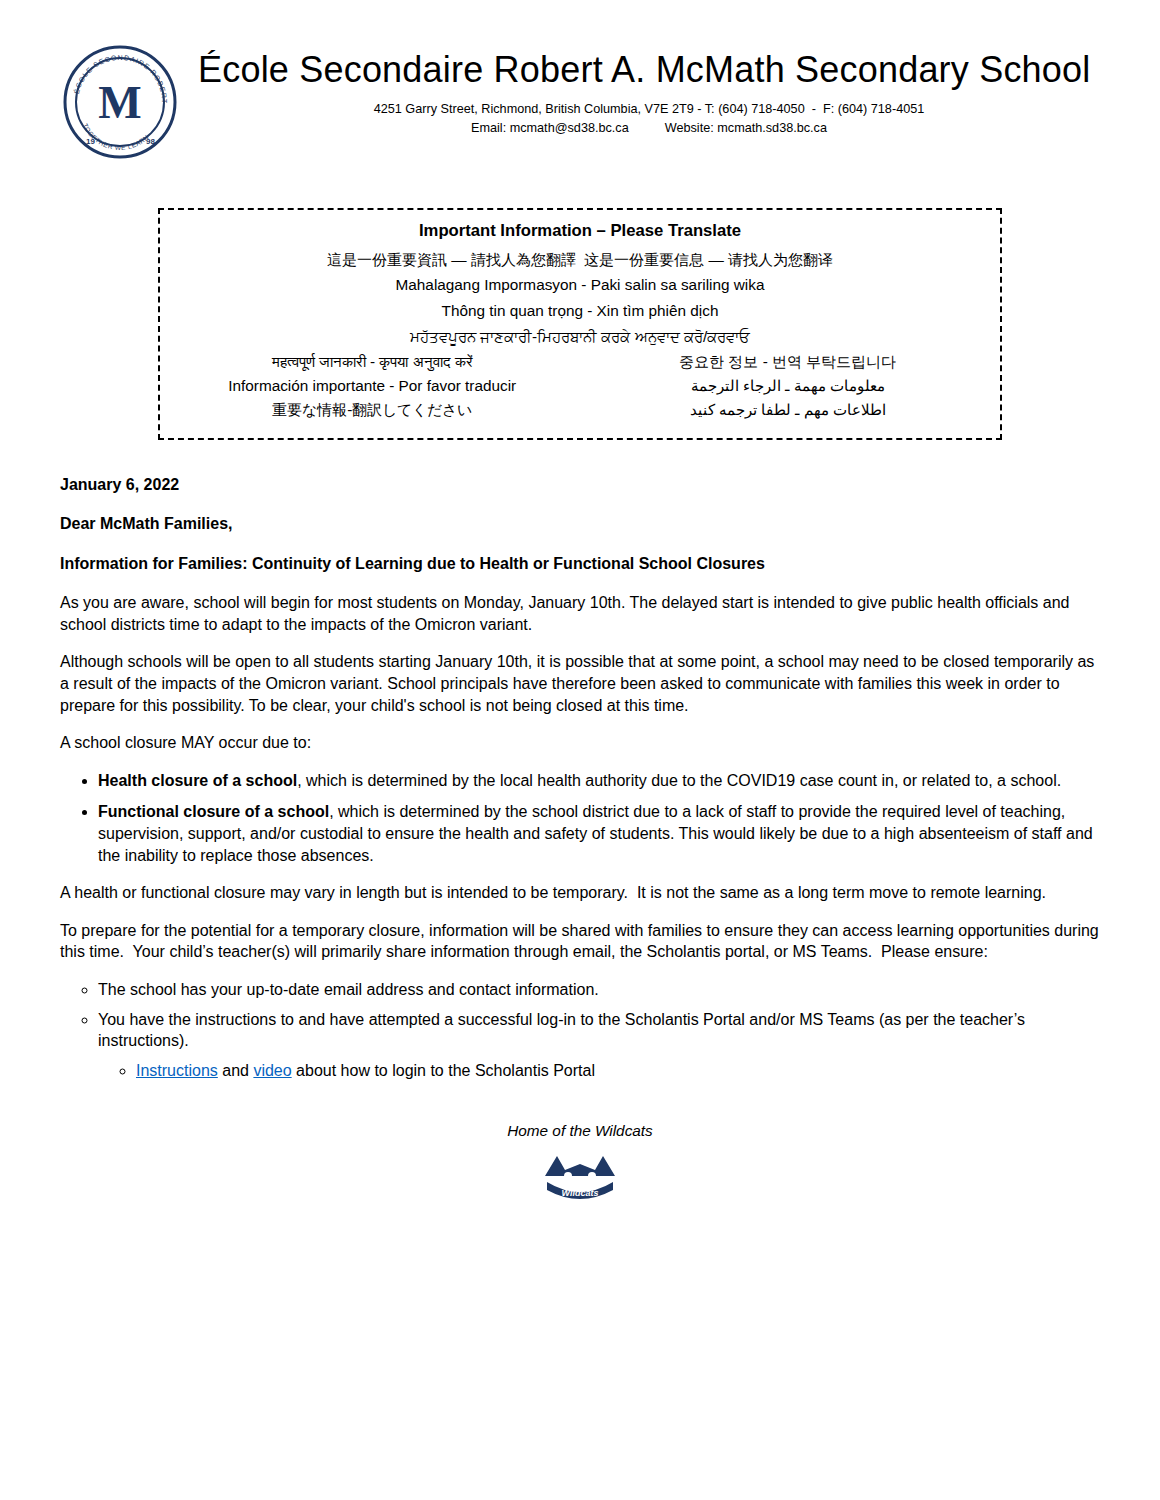ÉCOLE SECONDAIRE ROBERT A. McMATH SECONDARY TOGETHER WE LEARN M 19 98
École Secondaire Robert A. McMath Secondary School
4251 Garry Street, Richmond, British Columbia, V7E 2T9 - T: (604) 718-4050 - F: (604) 718-4051
Email: mcmath@sd38.bc.ca Website: mcmath.sd38.bc.ca
Important Information – Please Translate
這是一份重要資訊 — 請找人為您翻譯 这是一份重要信息 — 请找人为您翻译
Mahalagang Impormasyon - Paki salin sa sariling wika
Thông tin quan trọng - Xin tìm phiên dịch
ਮਹੱਤਵਪੂਰਨ ਜਾਣਕਾਰੀ-ਮਿਹਰਬਾਨੀ ਕਰਕੇ ਅਨੁਵਾਦ ਕਰੋ/ਕਰਵਾਓ
महत्वपूर्ण जानकारी - कृपया अनुवाद करें
중요한 정보 - 번역 부탁드립니다
Información importante - Por favor traducir
معلومات مهمة ـ الرجاء الترجمة
重要な情報-翻訳してください
اطلاعات مهم ـ لطفا ترجمه کنید
January 6, 2022
Dear McMath Families,
Information for Families: Continuity of Learning due to Health or Functional School Closures
As you are aware, school will begin for most students on Monday, January 10th. The delayed start is intended to give public health officials and school districts time to adapt to the impacts of the Omicron variant.
Although schools will be open to all students starting January 10th, it is possible that at some point, a school may need to be closed temporarily as a result of the impacts of the Omicron variant. School principals have therefore been asked to communicate with families this week in order to prepare for this possibility. To be clear, your child's school is not being closed at this time.
A school closure MAY occur due to:
Health closure of a school, which is determined by the local health authority due to the COVID19 case count in, or related to, a school.
Functional closure of a school, which is determined by the school district due to a lack of staff to provide the required level of teaching, supervision, support, and/or custodial to ensure the health and safety of students. This would likely be due to a high absenteeism of staff and the inability to replace those absences.
A health or functional closure may vary in length but is intended to be temporary. It is not the same as a long term move to remote learning.
To prepare for the potential for a temporary closure, information will be shared with families to ensure they can access learning opportunities during this time. Your child’s teacher(s) will primarily share information through email, the Scholantis portal, or MS Teams. Please ensure:
The school has your up-to-date email address and contact information.
You have the instructions to and have attempted a successful log-in to the Scholantis Portal and/or MS Teams (as per the teacher’s instructions).
Instructions and video about how to login to the Scholantis Portal
Home of the Wildcats
Wildcats